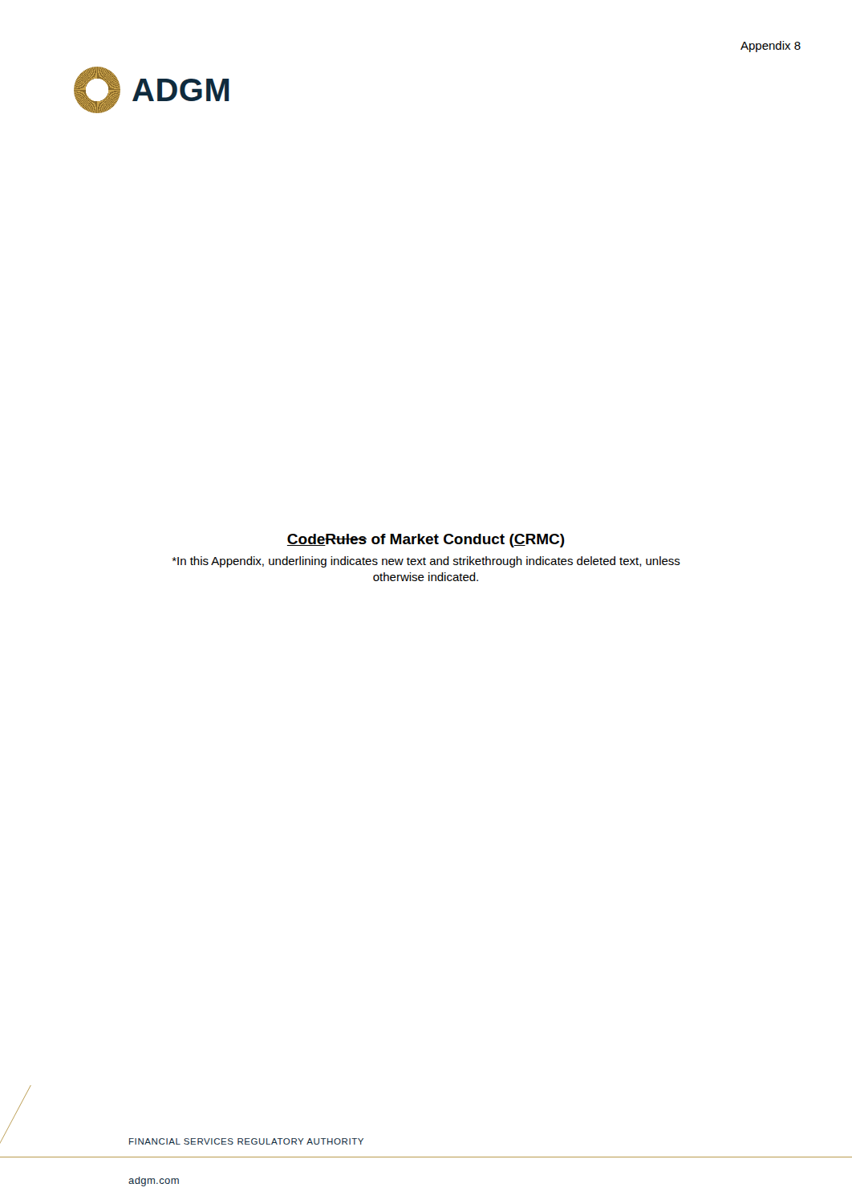Appendix 8
ADGM
Code Rules of Market Conduct (CRMC)
*In this Appendix, underlining indicates new text and strikethrough indicates deleted text, unless otherwise indicated.
FINANCIAL SERVICES REGULATORY AUTHORITY
adgm.com